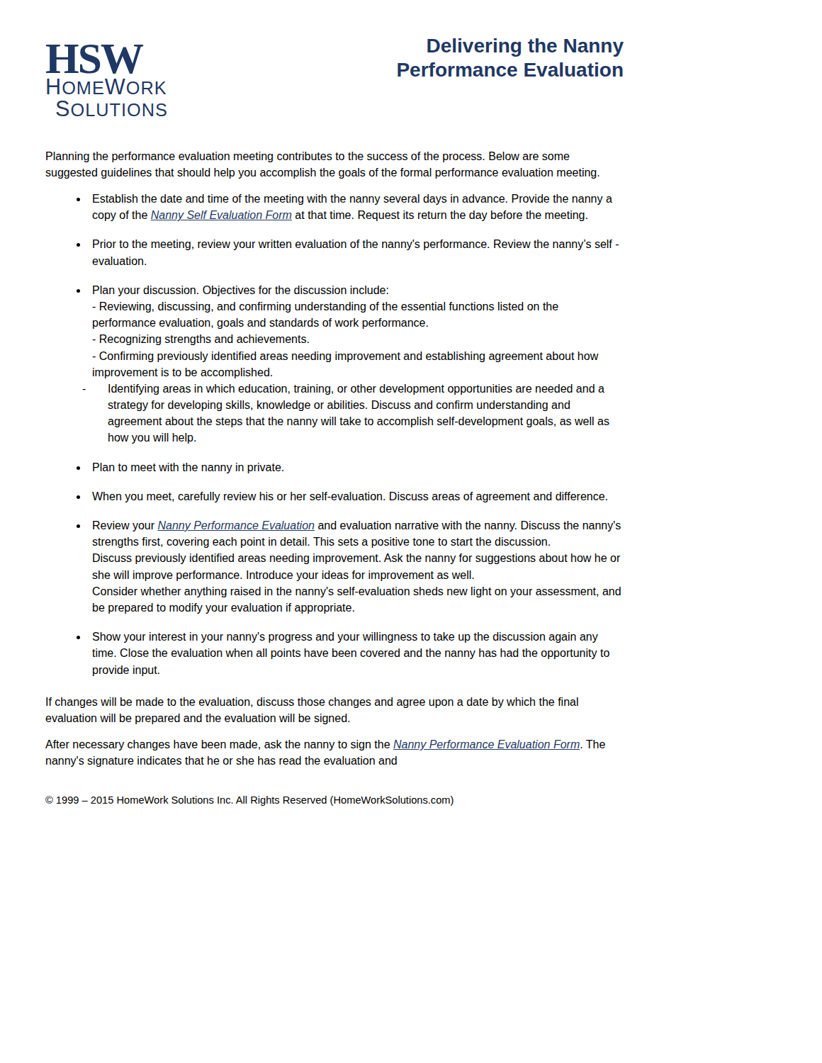HSW
HOMEWORK SOLUTIONS
Delivering the Nanny Performance Evaluation
Planning the performance evaluation meeting contributes to the success of the process. Below are some suggested guidelines that should help you accomplish the goals of the formal performance evaluation meeting.
Establish the date and time of the meeting with the nanny several days in advance. Provide the nanny a copy of the Nanny Self Evaluation Form at that time. Request its return the day before the meeting.
Prior to the meeting, review your written evaluation of the nanny's performance. Review the nanny’s self -evaluation.
Plan your discussion. Objectives for the discussion include: - Reviewing, discussing, and confirming understanding of the essential functions listed on the performance evaluation, goals and standards of work performance. - Recognizing strengths and achievements. - Confirming previously identified areas needing improvement and establishing agreement about how improvement is to be accomplished.
Identifying areas in which education, training, or other development opportunities are needed and a strategy for developing skills, knowledge or abilities. Discuss and confirm understanding and agreement about the steps that the nanny will take to accomplish self-development goals, as well as how you will help.
Plan to meet with the nanny in private.
When you meet, carefully review his or her self-evaluation. Discuss areas of agreement and difference.
Review your Nanny Performance Evaluation and evaluation narrative with the nanny. Discuss the nanny's strengths first, covering each point in detail. This sets a positive tone to start the discussion. Discuss previously identified areas needing improvement. Ask the nanny for suggestions about how he or she will improve performance. Introduce your ideas for improvement as well. Consider whether anything raised in the nanny's self-evaluation sheds new light on your assessment, and be prepared to modify your evaluation if appropriate.
Show your interest in your nanny's progress and your willingness to take up the discussion again any time. Close the evaluation when all points have been covered and the nanny has had the opportunity to provide input.
If changes will be made to the evaluation, discuss those changes and agree upon a date by which the final evaluation will be prepared and the evaluation will be signed.
After necessary changes have been made, ask the nanny to sign the Nanny Performance Evaluation Form. The nanny's signature indicates that he or she has read the evaluation and
© 1999 – 2015 HomeWork Solutions Inc. All Rights Reserved (HomeWorkSolutions.com)